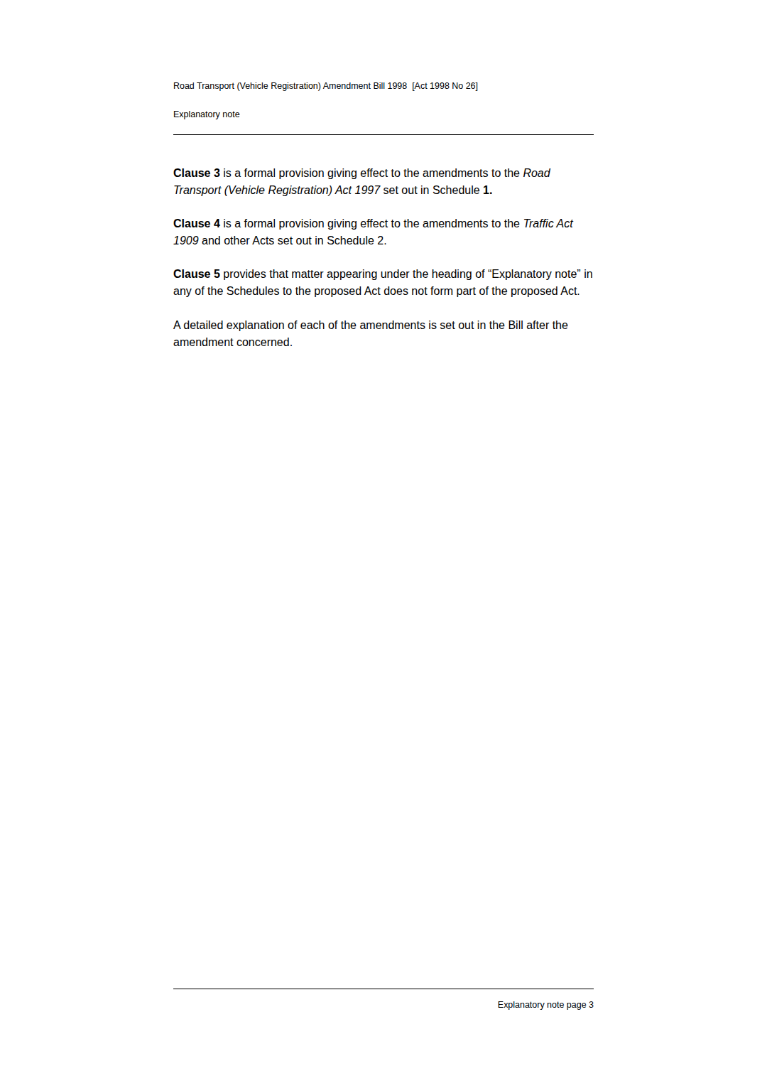Road Transport (Vehicle Registration) Amendment Bill 1998 [Act 1998 No 26]
Explanatory note
Clause 3 is a formal provision giving effect to the amendments to the Road Transport (Vehicle Registration) Act 1997 set out in Schedule 1.
Clause 4 is a formal provision giving effect to the amendments to the Traffic Act 1909 and other Acts set out in Schedule 2.
Clause 5 provides that matter appearing under the heading of “Explanatory note” in any of the Schedules to the proposed Act does not form part of the proposed Act.
A detailed explanation of each of the amendments is set out in the Bill after the amendment concerned.
Explanatory note page 3